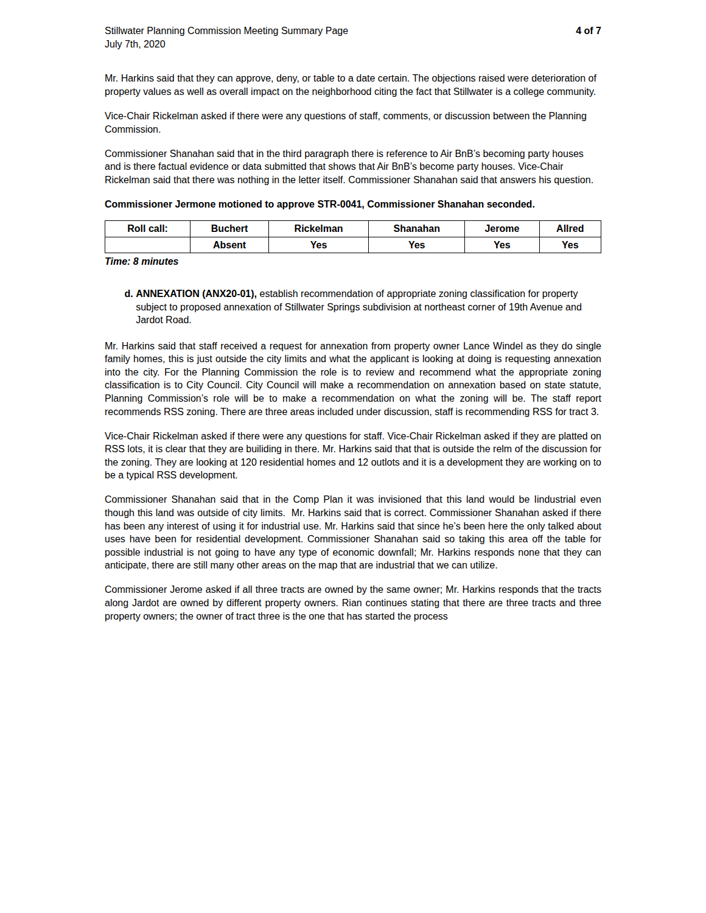Stillwater Planning Commission Meeting Summary Page 4 of 7
July 7th, 2020
Mr. Harkins said that they can approve, deny, or table to a date certain. The objections raised were deterioration of property values as well as overall impact on the neighborhood citing the fact that Stillwater is a college community.
Vice-Chair Rickelman asked if there were any questions of staff, comments, or discussion between the Planning Commission.
Commissioner Shanahan said that in the third paragraph there is reference to Air BnB’s becoming party houses and is there factual evidence or data submitted that shows that Air BnB’s become party houses. Vice-Chair Rickelman said that there was nothing in the letter itself. Commissioner Shanahan said that answers his question.
Commissioner Jermone motioned to approve STR-0041, Commissioner Shanahan seconded.
| Roll call: | Buchert | Rickelman | Shanahan | Jerome | Allred |
| --- | --- | --- | --- | --- | --- |
| | Absent | Yes | Yes | Yes | Yes |
Time: 8 minutes
ANNEXATION (ANX20-01), establish recommendation of appropriate zoning classification for property subject to proposed annexation of Stillwater Springs subdivision at northeast corner of 19th Avenue and Jardot Road.
Mr. Harkins said that staff received a request for annexation from property owner Lance Windel as they do single family homes, this is just outside the city limits and what the applicant is looking at doing is requesting annexation into the city. For the Planning Commission the role is to review and recommend what the appropriate zoning classification is to City Council. City Council will make a recommendation on annexation based on state statute, Planning Commission’s role will be to make a recommendation on what the zoning will be. The staff report recommends RSS zoning. There are three areas included under discussion, staff is recommending RSS for tract 3.
Vice-Chair Rickelman asked if there were any questions for staff. Vice-Chair Rickelman asked if they are platted on RSS lots, it is clear that they are builiding in there. Mr. Harkins said that that is outside the relm of the discussion for the zoning. They are looking at 120 residential homes and 12 outlots and it is a development they are working on to be a typical RSS development.
Commissioner Shanahan said that in the Comp Plan it was invisioned that this land would be Iindustrial even though this land was outside of city limits. Mr. Harkins said that is correct. Commissioner Shanahan asked if there has been any interest of using it for industrial use. Mr. Harkins said that since he’s been here the only talked about uses have been for residential development. Commissioner Shanahan said so taking this area off the table for possible industrial is not going to have any type of economic downfall; Mr. Harkins responds none that they can anticipate, there are still many other areas on the map that are industrial that we can utilize.
Commissioner Jerome asked if all three tracts are owned by the same owner; Mr. Harkins responds that the tracts along Jardot are owned by different property owners. Rian continues stating that there are three tracts and three property owners; the owner of tract three is the one that has started the process